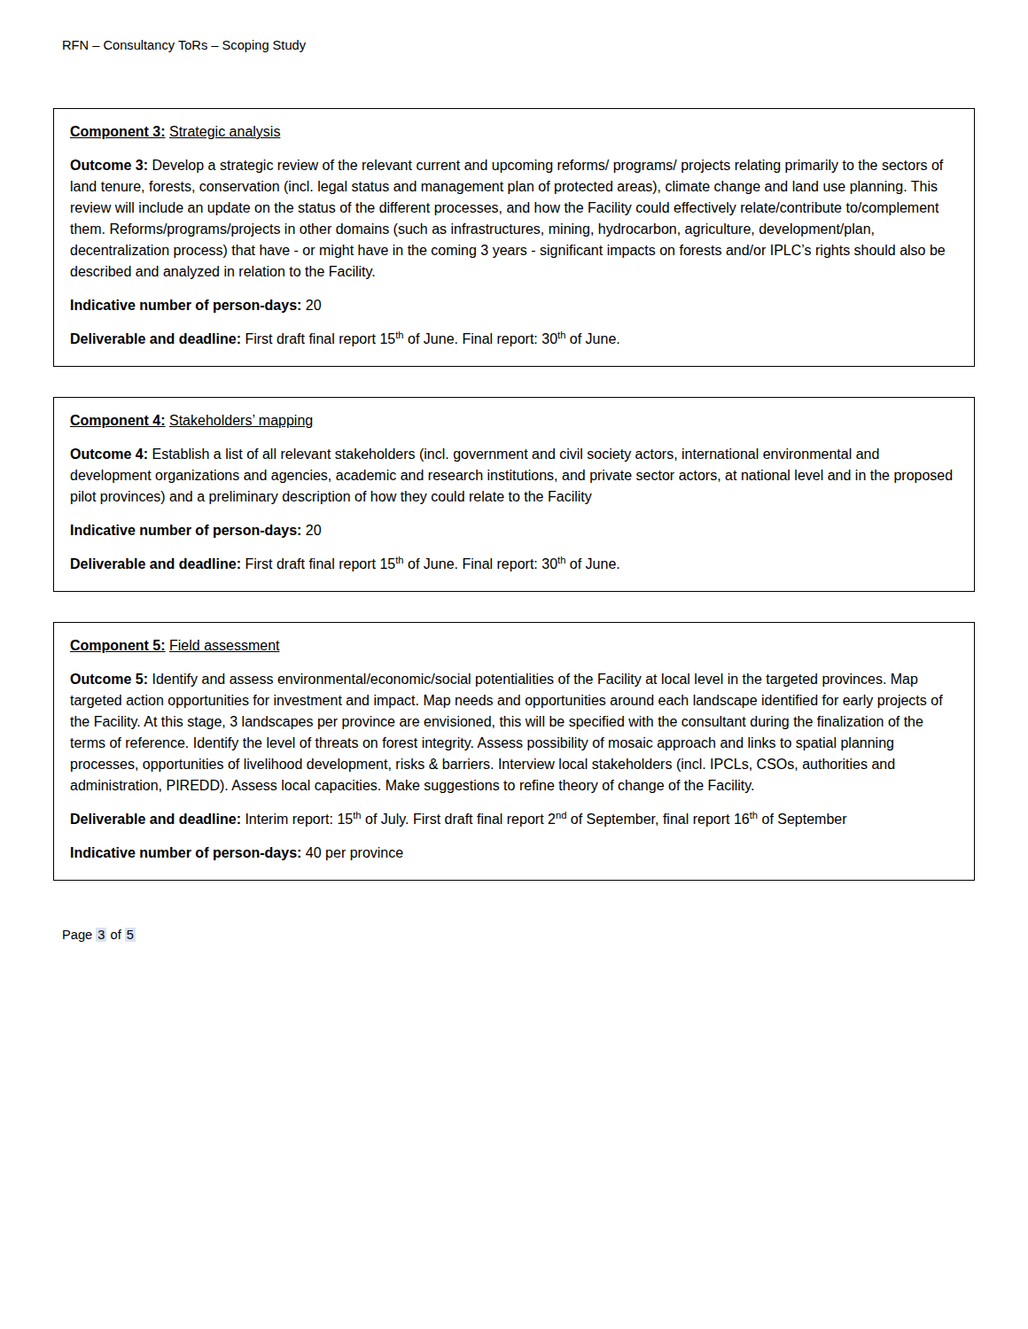RFN – Consultancy ToRs – Scoping Study
Component 3: Strategic analysis
Outcome 3: Develop a strategic review of the relevant current and upcoming reforms/ programs/ projects relating primarily to the sectors of land tenure, forests, conservation (incl. legal status and management plan of protected areas), climate change and land use planning. This review will include an update on the status of the different processes, and how the Facility could effectively relate/contribute to/complement them. Reforms/programs/projects in other domains (such as infrastructures, mining, hydrocarbon, agriculture, development/plan, decentralization process) that have - or might have in the coming 3 years - significant impacts on forests and/or IPLC’s rights should also be described and analyzed in relation to the Facility.
Indicative number of person-days: 20
Deliverable and deadline: First draft final report 15th of June. Final report: 30th of June.
Component 4: Stakeholders’ mapping
Outcome 4: Establish a list of all relevant stakeholders (incl. government and civil society actors, international environmental and development organizations and agencies, academic and research institutions, and private sector actors, at national level and in the proposed pilot provinces) and a preliminary description of how they could relate to the Facility
Indicative number of person-days: 20
Deliverable and deadline: First draft final report 15th of June. Final report: 30th of June.
Component 5: Field assessment
Outcome 5: Identify and assess environmental/economic/social potentialities of the Facility at local level in the targeted provinces. Map targeted action opportunities for investment and impact. Map needs and opportunities around each landscape identified for early projects of the Facility. At this stage, 3 landscapes per province are envisioned, this will be specified with the consultant during the finalization of the terms of reference. Identify the level of threats on forest integrity. Assess possibility of mosaic approach and links to spatial planning processes, opportunities of livelihood development, risks & barriers. Interview local stakeholders (incl. IPCLs, CSOs, authorities and administration, PIREDD). Assess local capacities. Make suggestions to refine theory of change of the Facility.
Deliverable and deadline: Interim report: 15th of July. First draft final report 2nd of September, final report 16th of September
Indicative number of person-days: 40 per province
Page 3 of 5